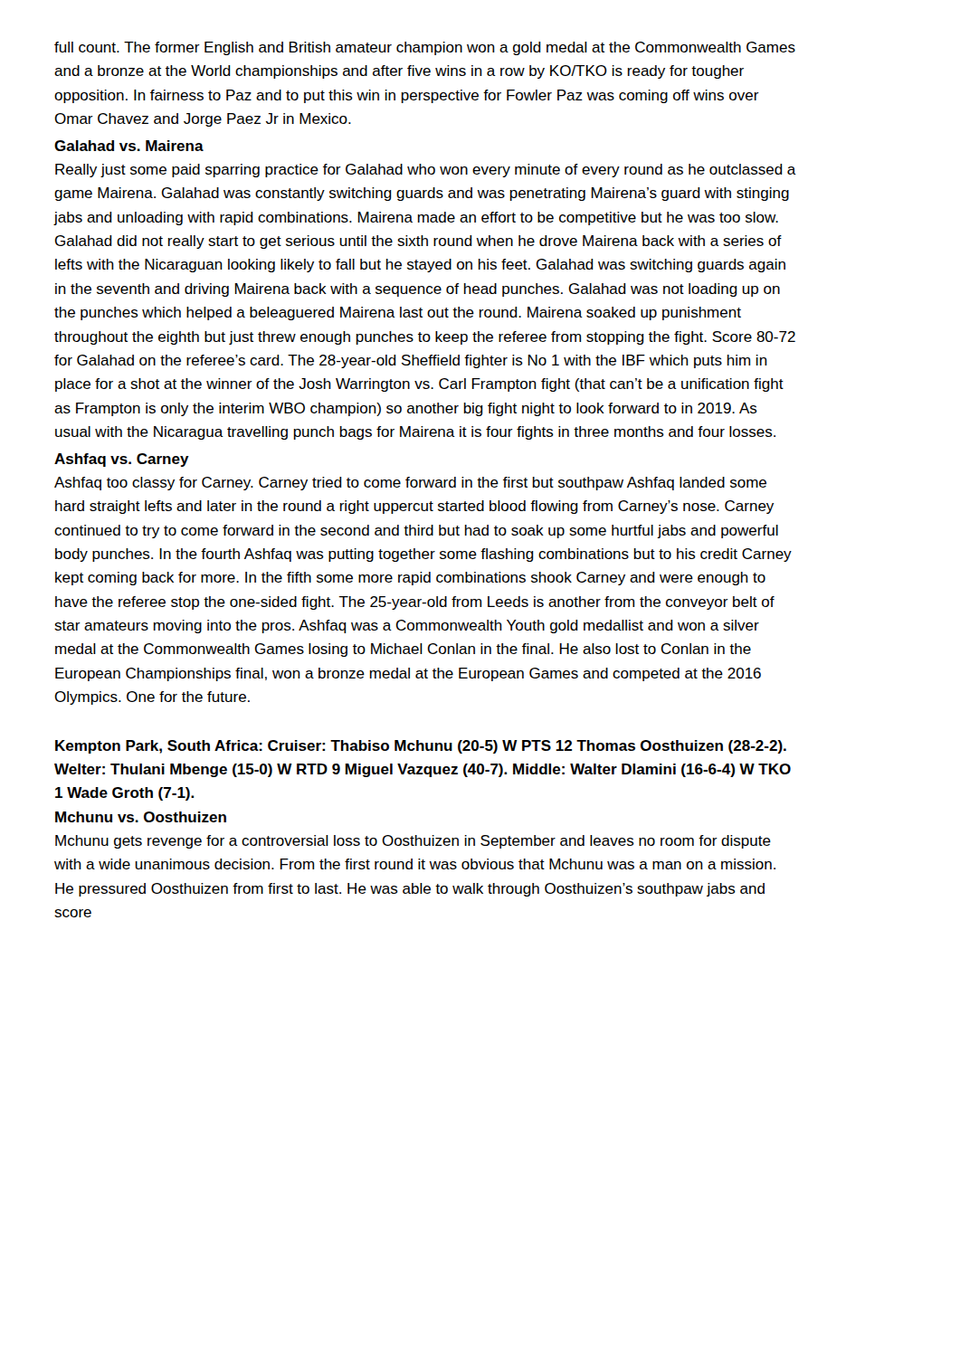full count. The former English and British amateur champion won a gold medal at the Commonwealth Games and a bronze at the World championships and after five wins in a row by KO/TKO is ready for tougher opposition. In fairness to Paz and to put this win in perspective for Fowler Paz was coming off wins over Omar Chavez and Jorge Paez Jr in Mexico.
Galahad vs. Mairena
Really just some paid sparring practice for Galahad who won every minute of every round as he outclassed a game Mairena. Galahad was constantly switching guards and was penetrating Mairena’s guard with stinging jabs and unloading with rapid combinations. Mairena made an effort to be competitive but he was too slow. Galahad did not really start to get serious until the sixth round when he drove Mairena back with a series of lefts with the Nicaraguan looking likely to fall but he stayed on his feet. Galahad was switching guards again in the seventh and driving Mairena back with a sequence of head punches. Galahad was not loading up on the punches which helped a beleaguered Mairena last out the round. Mairena soaked up punishment throughout the eighth but just threw enough punches to keep the referee from stopping the fight. Score 80-72 for Galahad on the referee’s card. The 28-year-old Sheffield fighter is No 1 with the IBF which puts him in place for a shot at the winner of the Josh Warrington vs. Carl Frampton fight (that can’t be a unification fight as Frampton is only the interim WBO champion) so another big fight night to look forward to in 2019. As usual with the Nicaragua travelling punch bags for Mairena it is four fights in three months and four losses.
Ashfaq vs. Carney
Ashfaq too classy for Carney. Carney tried to come forward in the first but southpaw Ashfaq landed some hard straight lefts and later in the round a right uppercut started blood flowing from Carney’s nose. Carney continued to try to come forward in the second and third but had to soak up some hurtful jabs and powerful body punches. In the fourth Ashfaq was putting together some flashing combinations but to his credit Carney kept coming back for more. In the fifth some more rapid combinations shook Carney and were enough to have the referee stop the one-sided fight. The 25-year-old from Leeds is another from the conveyor belt of star amateurs moving into the pros. Ashfaq was a Commonwealth Youth gold medallist and won a silver medal at the Commonwealth Games losing to Michael Conlan in the final. He also lost to Conlan in the European Championships final, won a bronze medal at the European Games and competed at the 2016 Olympics. One for the future.
Kempton Park, South Africa: Cruiser: Thabiso Mchunu (20-5) W PTS 12 Thomas Oosthuizen (28-2-2). Welter: Thulani Mbenge (15-0) W RTD 9 Miguel Vazquez (40-7). Middle: Walter Dlamini (16-6-4) W TKO 1 Wade Groth (7-1).
Mchunu vs. Oosthuizen
Mchunu gets revenge for a controversial loss to Oosthuizen in September and leaves no room for dispute with a wide unanimous decision. From the first round it was obvious that Mchunu was a man on a mission. He pressured Oosthuizen from first to last. He was able to walk through Oosthuizen’s southpaw jabs and score